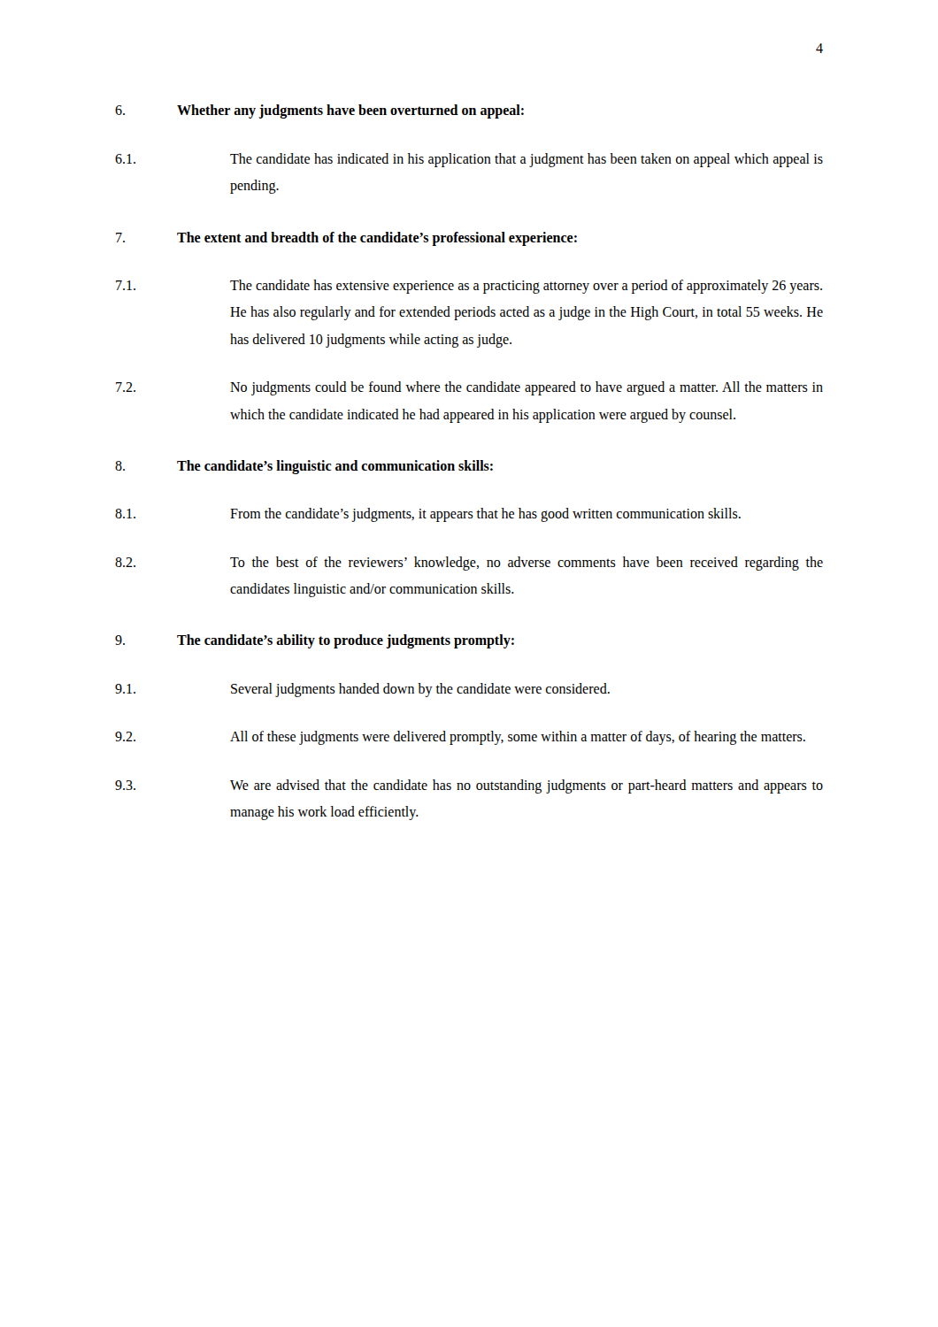4
6. Whether any judgments have been overturned on appeal:
6.1. The candidate has indicated in his application that a judgment has been taken on appeal which appeal is pending.
7. The extent and breadth of the candidate’s professional experience:
7.1. The candidate has extensive experience as a practicing attorney over a period of approximately 26 years. He has also regularly and for extended periods acted as a judge in the High Court, in total 55 weeks. He has delivered 10 judgments while acting as judge.
7.2. No judgments could be found where the candidate appeared to have argued a matter. All the matters in which the candidate indicated he had appeared in his application were argued by counsel.
8. The candidate’s linguistic and communication skills:
8.1. From the candidate’s judgments, it appears that he has good written communication skills.
8.2. To the best of the reviewers’ knowledge, no adverse comments have been received regarding the candidates linguistic and/or communication skills.
9. The candidate’s ability to produce judgments promptly:
9.1. Several judgments handed down by the candidate were considered.
9.2. All of these judgments were delivered promptly, some within a matter of days, of hearing the matters.
9.3. We are advised that the candidate has no outstanding judgments or part-heard matters and appears to manage his work load efficiently.